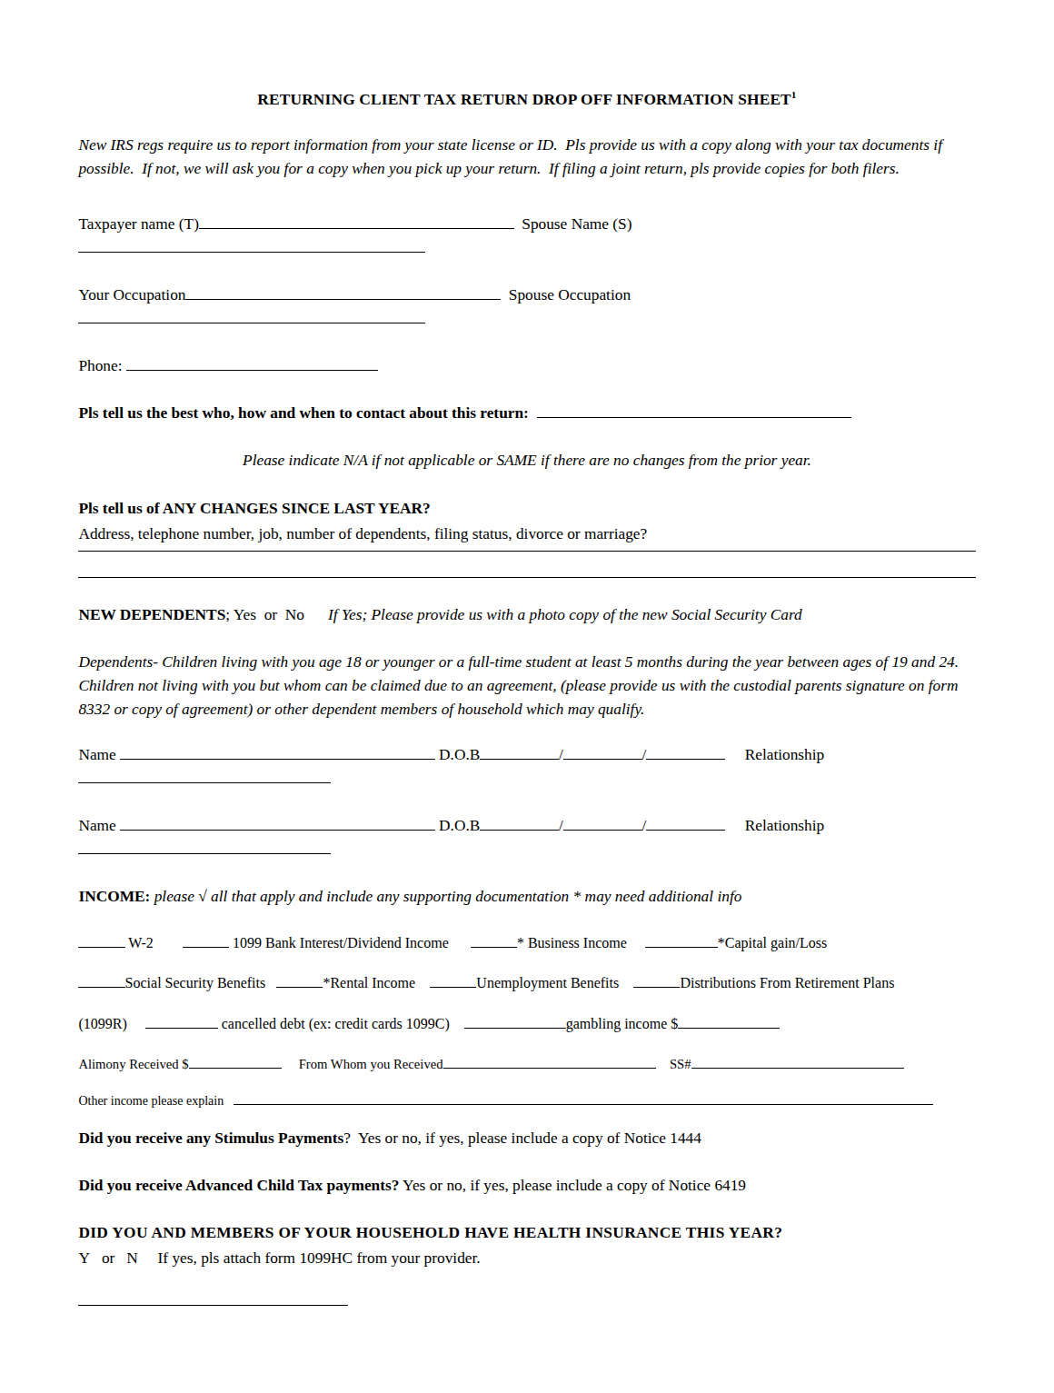RETURNING CLIENT TAX RETURN DROP OFF INFORMATION SHEET1
New IRS regs require us to report information from your state license or ID. Pls provide us with a copy along with your tax documents if possible. If not, we will ask you for a copy when you pick up your return. If filing a joint return, pls provide copies for both filers.
Taxpayer name (T) Spouse Name (S)
Your Occupation Spouse Occupation
Phone:
Pls tell us the best who, how and when to contact about this return:
Please indicate N/A if not applicable or SAME if there are no changes from the prior year.
Pls tell us of ANY CHANGES SINCE LAST YEAR?
Address, telephone number, job, number of dependents, filing status, divorce or marriage?
NEW DEPENDENTS; Yes or No If Yes; Please provide us with a photo copy of the new Social Security Card
Dependents- Children living with you age 18 or younger or a full-time student at least 5 months during the year between ages of 19 and 24. Children not living with you but whom can be claimed due to an agreement, (please provide us with the custodial parents signature on form 8332 or copy of agreement) or other dependent members of household which may qualify.
Name D.O.B / / Relationship
Name D.O.B / / Relationship
INCOME: please √ all that apply and include any supporting documentation * may need additional info
W-2 1099 Bank Interest/Dividend Income * Business Income *Capital gain/Loss
Social Security Benefits *Rental Income Unemployment Benefits Distributions From Retirement Plans
(1099R) cancelled debt (ex: credit cards 1099C) gambling income $
Alimony Received $ From Whom you Received SS#
Other income please explain
Did you receive any Stimulus Payments? Yes or no, if yes, please include a copy of Notice 1444
Did you receive Advanced Child Tax payments? Yes or no, if yes, please include a copy of Notice 6419
DID YOU AND MEMBERS OF YOUR HOUSEHOLD HAVE HEALTH INSURANCE THIS YEAR?
Y or N If yes, pls attach form 1099HC from your provider.